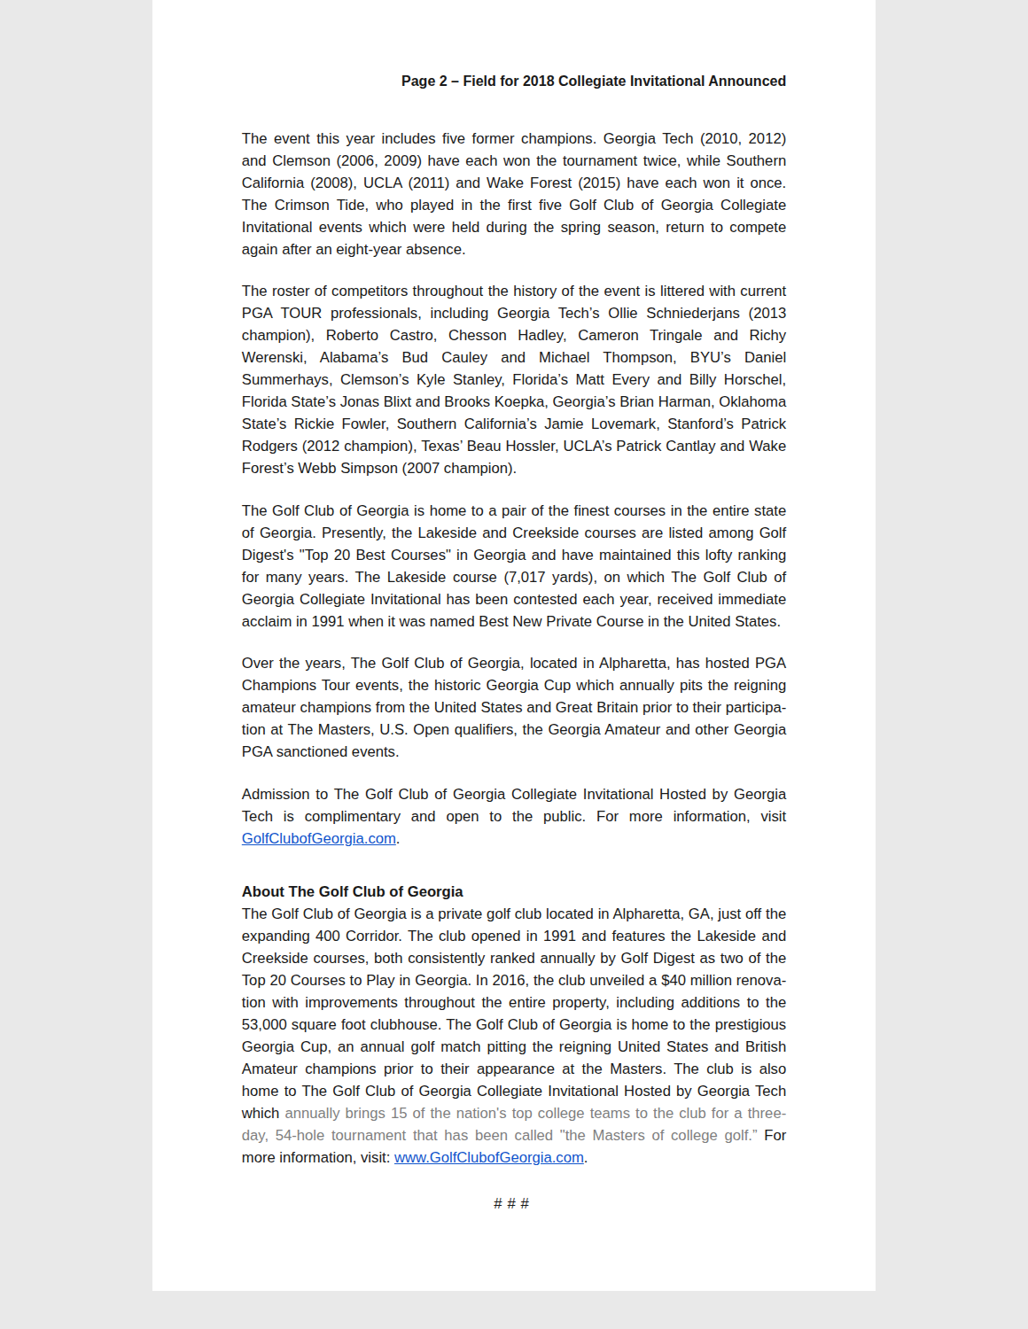Page 2 – Field for 2018 Collegiate Invitational Announced
The event this year includes five former champions. Georgia Tech (2010, 2012) and Clemson (2006, 2009) have each won the tournament twice, while Southern California (2008), UCLA (2011) and Wake Forest (2015) have each won it once. The Crimson Tide, who played in the first five Golf Club of Georgia Collegiate Invitational events which were held during the spring season, return to compete again after an eight-year absence.
The roster of competitors throughout the history of the event is littered with current PGA TOUR professionals, including Georgia Tech’s Ollie Schniederjans (2013 champion), Roberto Castro, Chesson Hadley, Cameron Tringale and Richy Werenski, Alabama’s Bud Cauley and Michael Thompson, BYU’s Daniel Summerhays, Clemson’s Kyle Stanley, Florida’s Matt Every and Billy Horschel, Florida State’s Jonas Blixt and Brooks Koepka, Georgia’s Brian Harman, Oklahoma State’s Rickie Fowler, Southern California’s Jamie Lovemark, Stanford’s Patrick Rodgers (2012 champion), Texas’ Beau Hossler, UCLA’s Patrick Cantlay and Wake Forest’s Webb Simpson (2007 champion).
The Golf Club of Georgia is home to a pair of the finest courses in the entire state of Georgia. Presently, the Lakeside and Creekside courses are listed among Golf Digest's "Top 20 Best Courses" in Georgia and have maintained this lofty ranking for many years. The Lakeside course (7,017 yards), on which The Golf Club of Georgia Collegiate Invitational has been contested each year, received immediate acclaim in 1991 when it was named Best New Private Course in the United States.
Over the years, The Golf Club of Georgia, located in Alpharetta, has hosted PGA Champions Tour events, the historic Georgia Cup which annually pits the reigning amateur champions from the United States and Great Britain prior to their participation at The Masters, U.S. Open qualifiers, the Georgia Amateur and other Georgia PGA sanctioned events.
Admission to The Golf Club of Georgia Collegiate Invitational Hosted by Georgia Tech is complimentary and open to the public. For more information, visit GolfClubofGeorgia.com.
About The Golf Club of Georgia
The Golf Club of Georgia is a private golf club located in Alpharetta, GA, just off the expanding 400 Corridor. The club opened in 1991 and features the Lakeside and Creekside courses, both consistently ranked annually by Golf Digest as two of the Top 20 Courses to Play in Georgia. In 2016, the club unveiled a $40 million renovation with improvements throughout the entire property, including additions to the 53,000 square foot clubhouse. The Golf Club of Georgia is home to the prestigious Georgia Cup, an annual golf match pitting the reigning United States and British Amateur champions prior to their appearance at the Masters. The club is also home to The Golf Club of Georgia Collegiate Invitational Hosted by Georgia Tech which annually brings 15 of the nation's top college teams to the club for a three-day, 54-hole tournament that has been called "the Masters of college golf.” For more information, visit: www.GolfClubofGeorgia.com.
###